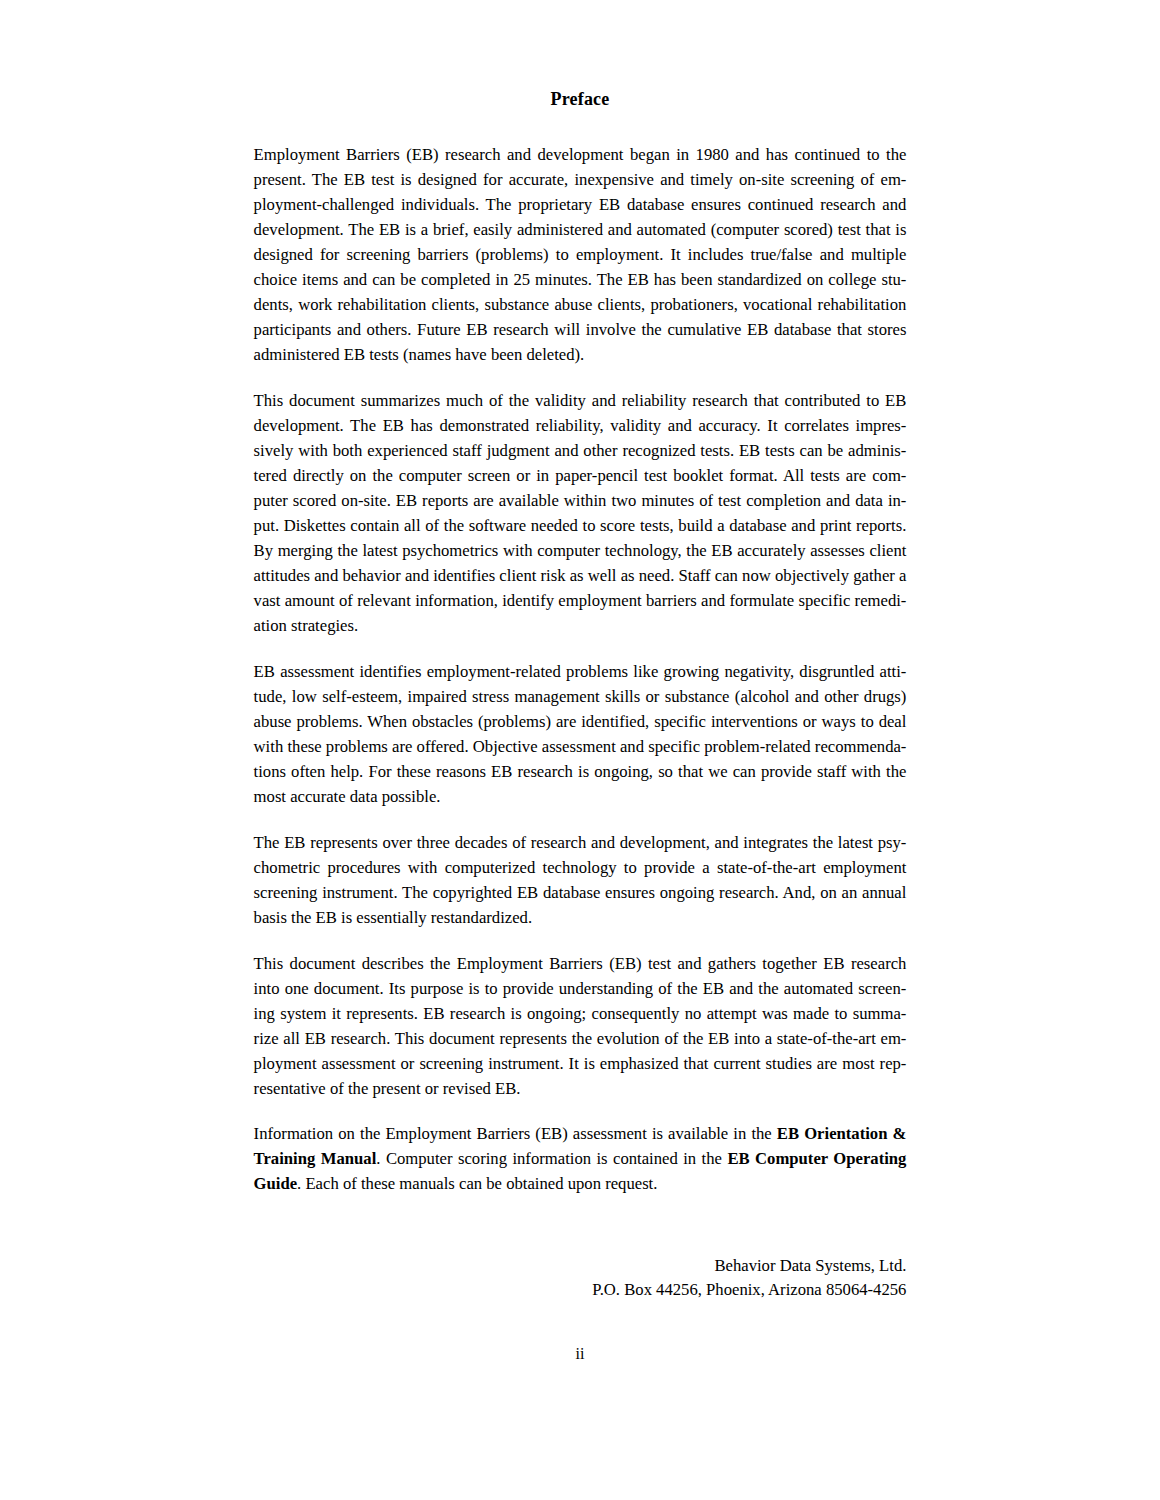Preface
Employment Barriers (EB) research and development began in 1980 and has continued to the present. The EB test is designed for accurate, inexpensive and timely on-site screening of employment-challenged individuals. The proprietary EB database ensures continued research and development. The EB is a brief, easily administered and automated (computer scored) test that is designed for screening barriers (problems) to employment. It includes true/false and multiple choice items and can be completed in 25 minutes. The EB has been standardized on college students, work rehabilitation clients, substance abuse clients, probationers, vocational rehabilitation participants and others. Future EB research will involve the cumulative EB database that stores administered EB tests (names have been deleted).
This document summarizes much of the validity and reliability research that contributed to EB development. The EB has demonstrated reliability, validity and accuracy. It correlates impressively with both experienced staff judgment and other recognized tests. EB tests can be administered directly on the computer screen or in paper-pencil test booklet format. All tests are computer scored on-site. EB reports are available within two minutes of test completion and data input. Diskettes contain all of the software needed to score tests, build a database and print reports. By merging the latest psychometrics with computer technology, the EB accurately assesses client attitudes and behavior and identifies client risk as well as need. Staff can now objectively gather a vast amount of relevant information, identify employment barriers and formulate specific remediation strategies.
EB assessment identifies employment-related problems like growing negativity, disgruntled attitude, low self-esteem, impaired stress management skills or substance (alcohol and other drugs) abuse problems. When obstacles (problems) are identified, specific interventions or ways to deal with these problems are offered. Objective assessment and specific problem-related recommendations often help. For these reasons EB research is ongoing, so that we can provide staff with the most accurate data possible.
The EB represents over three decades of research and development, and integrates the latest psychometric procedures with computerized technology to provide a state-of-the-art employment screening instrument. The copyrighted EB database ensures ongoing research. And, on an annual basis the EB is essentially restandardized.
This document describes the Employment Barriers (EB) test and gathers together EB research into one document. Its purpose is to provide understanding of the EB and the automated screening system it represents. EB research is ongoing; consequently no attempt was made to summarize all EB research. This document represents the evolution of the EB into a state-of-the-art employment assessment or screening instrument. It is emphasized that current studies are most representative of the present or revised EB.
Information on the Employment Barriers (EB) assessment is available in the EB Orientation & Training Manual. Computer scoring information is contained in the EB Computer Operating Guide. Each of these manuals can be obtained upon request.
Behavior Data Systems, Ltd.
P.O. Box 44256, Phoenix, Arizona 85064-4256
ii